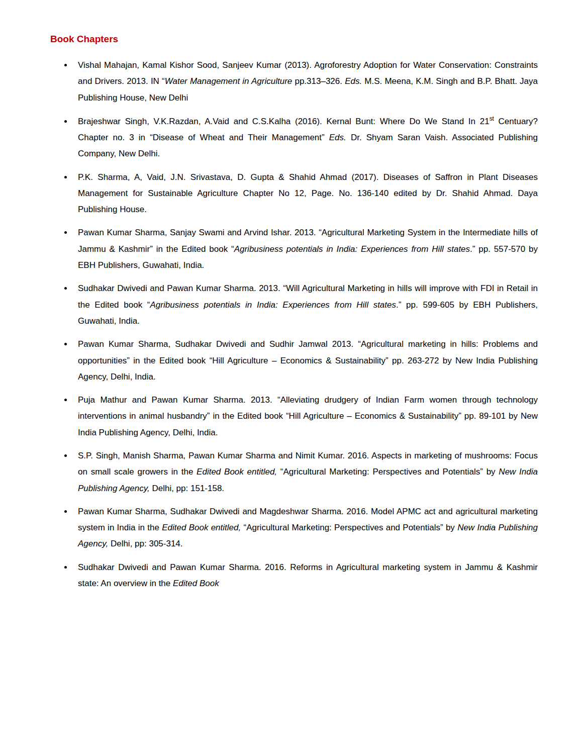Book Chapters
Vishal Mahajan, Kamal Kishor Sood, Sanjeev Kumar (2013). Agroforestry Adoption for Water Conservation: Constraints and Drivers. 2013. IN “Water Management in Agriculture pp.313–326. Eds. M.S. Meena, K.M. Singh and B.P. Bhatt. Jaya Publishing House, New Delhi
Brajeshwar Singh, V.K.Razdan, A.Vaid and C.S.Kalha (2016). Kernal Bunt: Where Do We Stand In 21st Centuary? Chapter no. 3 in “Disease of Wheat and Their Management” Eds. Dr. Shyam Saran Vaish. Associated Publishing Company, New Delhi.
P.K. Sharma, A, Vaid, J.N. Srivastava, D. Gupta & Shahid Ahmad (2017). Diseases of Saffron in Plant Diseases Management for Sustainable Agriculture Chapter No 12, Page. No. 136-140 edited by Dr. Shahid Ahmad. Daya Publishing House.
Pawan Kumar Sharma, Sanjay Swami and Arvind Ishar. 2013. “Agricultural Marketing System in the Intermediate hills of Jammu & Kashmir” in the Edited book “Agribusiness potentials in India: Experiences from Hill states.” pp. 557-570 by EBH Publishers, Guwahati, India.
Sudhakar Dwivedi and Pawan Kumar Sharma. 2013. “Will Agricultural Marketing in hills will improve with FDI in Retail in the Edited book “Agribusiness potentials in India: Experiences from Hill states.” pp. 599-605 by EBH Publishers, Guwahati, India.
Pawan Kumar Sharma, Sudhakar Dwivedi and Sudhir Jamwal 2013. “Agricultural marketing in hills: Problems and opportunities” in the Edited book “Hill Agriculture – Economics & Sustainability” pp. 263-272 by New India Publishing Agency, Delhi, India.
Puja Mathur and Pawan Kumar Sharma. 2013. “Alleviating drudgery of Indian Farm women through technology interventions in animal husbandry” in the Edited book “Hill Agriculture – Economics & Sustainability” pp. 89-101 by New India Publishing Agency, Delhi, India.
S.P. Singh, Manish Sharma, Pawan Kumar Sharma and Nimit Kumar. 2016. Aspects in marketing of mushrooms: Focus on small scale growers in the Edited Book entitled, “Agricultural Marketing: Perspectives and Potentials” by New India Publishing Agency, Delhi, pp: 151-158.
Pawan Kumar Sharma, Sudhakar Dwivedi and Magdeshwar Sharma. 2016. Model APMC act and agricultural marketing system in India in the Edited Book entitled, “Agricultural Marketing: Perspectives and Potentials” by New India Publishing Agency, Delhi, pp: 305-314.
Sudhakar Dwivedi and Pawan Kumar Sharma. 2016. Reforms in Agricultural marketing system in Jammu & Kashmir state: An overview in the Edited Book